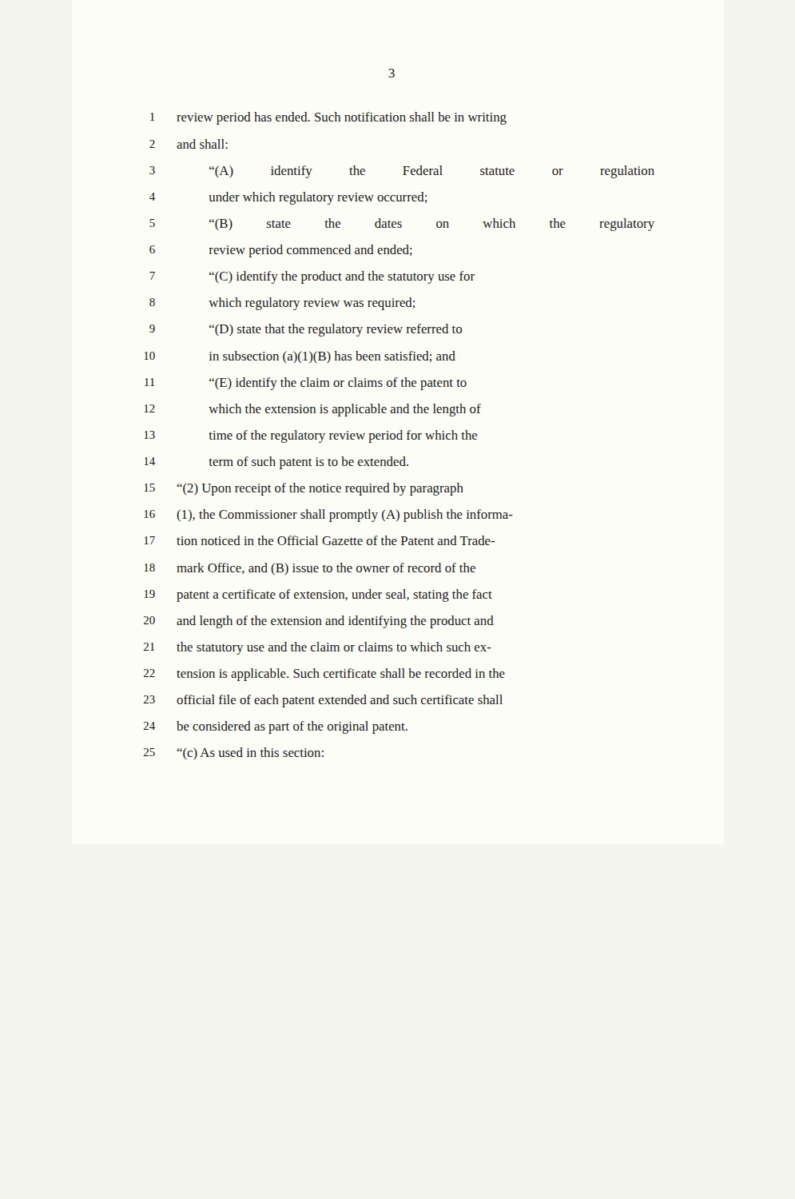3
review period has ended. Such notification shall be in writing
and shall:
“(A) identify the Federal statute or regulation
under which regulatory review occurred;
“(B) state the dates on which the regulatory
review period commenced and ended;
“(C) identify the product and the statutory use for
which regulatory review was required;
“(D) state that the regulatory review referred to
in subsection (a)(1)(B) has been satisfied; and
“(E) identify the claim or claims of the patent to
which the extension is applicable and the length of
time of the regulatory review period for which the
term of such patent is to be extended.
“(2) Upon receipt of the notice required by paragraph
(1), the Commissioner shall promptly (A) publish the informa-
tion noticed in the Official Gazette of the Patent and Trade-
mark Office, and (B) issue to the owner of record of the
patent a certificate of extension, under seal, stating the fact
and length of the extension and identifying the product and
the statutory use and the claim or claims to which such ex-
tension is applicable. Such certificate shall be recorded in the
official file of each patent extended and such certificate shall
be considered as part of the original patent.
“(c) As used in this section: